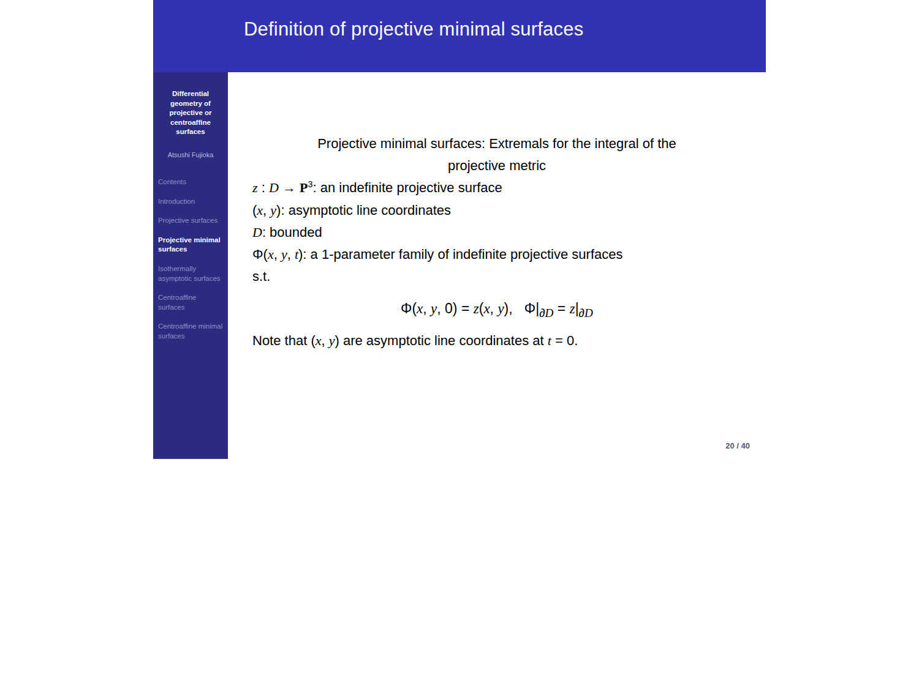Definition of projective minimal surfaces
Differential geometry of projective or centroaffine surfaces
Atsushi Fujioka
Contents
Introduction
Projective surfaces
Projective minimal surfaces
Isothermally asymptotic surfaces
Centroaffine surfaces
Centroaffine minimal surfaces
Projective minimal surfaces: Extremals for the integral of the
projective metric
z : D → P3: an indefinite projective surface
(x, y): asymptotic line coordinates
D: bounded
Φ(x, y, t): a 1-parameter family of indefinite projective surfaces
s.t.
Φ(x, y, 0) = z(x, y), Φ|∂D = z|∂D
Note that (x, y) are asymptotic line coordinates at t = 0.
20 / 40